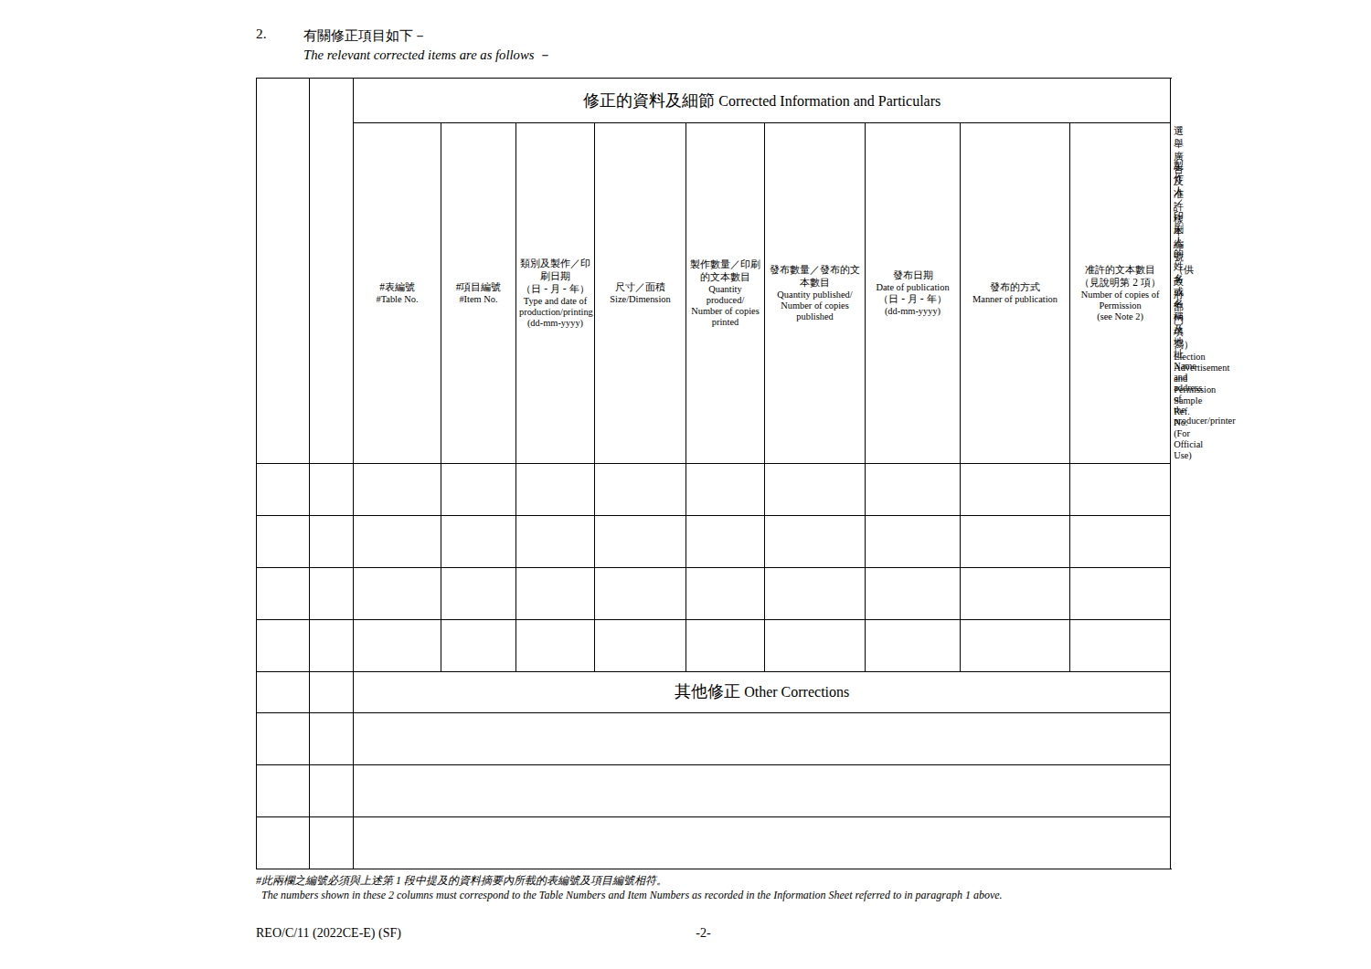2.
有關修正項目如下－
The relevant corrected items are as follows －
| | | 修正的資料及細節 Corrected Information and Particulars |
| #表編號 #Table No. | #項目編號 #Item No. | 類別及製作／印刷日期 （日 - 月 - 年） Type and date of production/printing (dd-mm-yyyy) | 尺寸／面積 Size/Dimension | 製作數量／印刷的文本數目 Quantity produced/ Number of copies printed | 發布數量／發布的文本數目 Quantity published/ Number of copies published | 發布日期 Date of publication （日 - 月 - 年） (dd-mm-yyyy) | 發布的方式 Manner of publication | 准許的文本數目 （見說明第 2 項） Number of copies of Permission (see Note 2) | 製作人／印刷人的姓名或名稱及地址 Name and address of the producer/printer | 選舉廣告及准許樣本編號 （供政府部門填寫） Election Advertisement and Permission Sample Ref. No. (For Official Use) |
| | | 其他修正 Other Corrections |
#此兩欄之編號必須與上述第 1 段中提及的資料摘要內所載的表編號及項目編號相符。
The numbers shown in these 2 columns must correspond to the Table Numbers and Item Numbers as recorded in the Information Sheet referred to in paragraph 1 above.
REO/C/11 (2022CE-E) (SF)
-2-